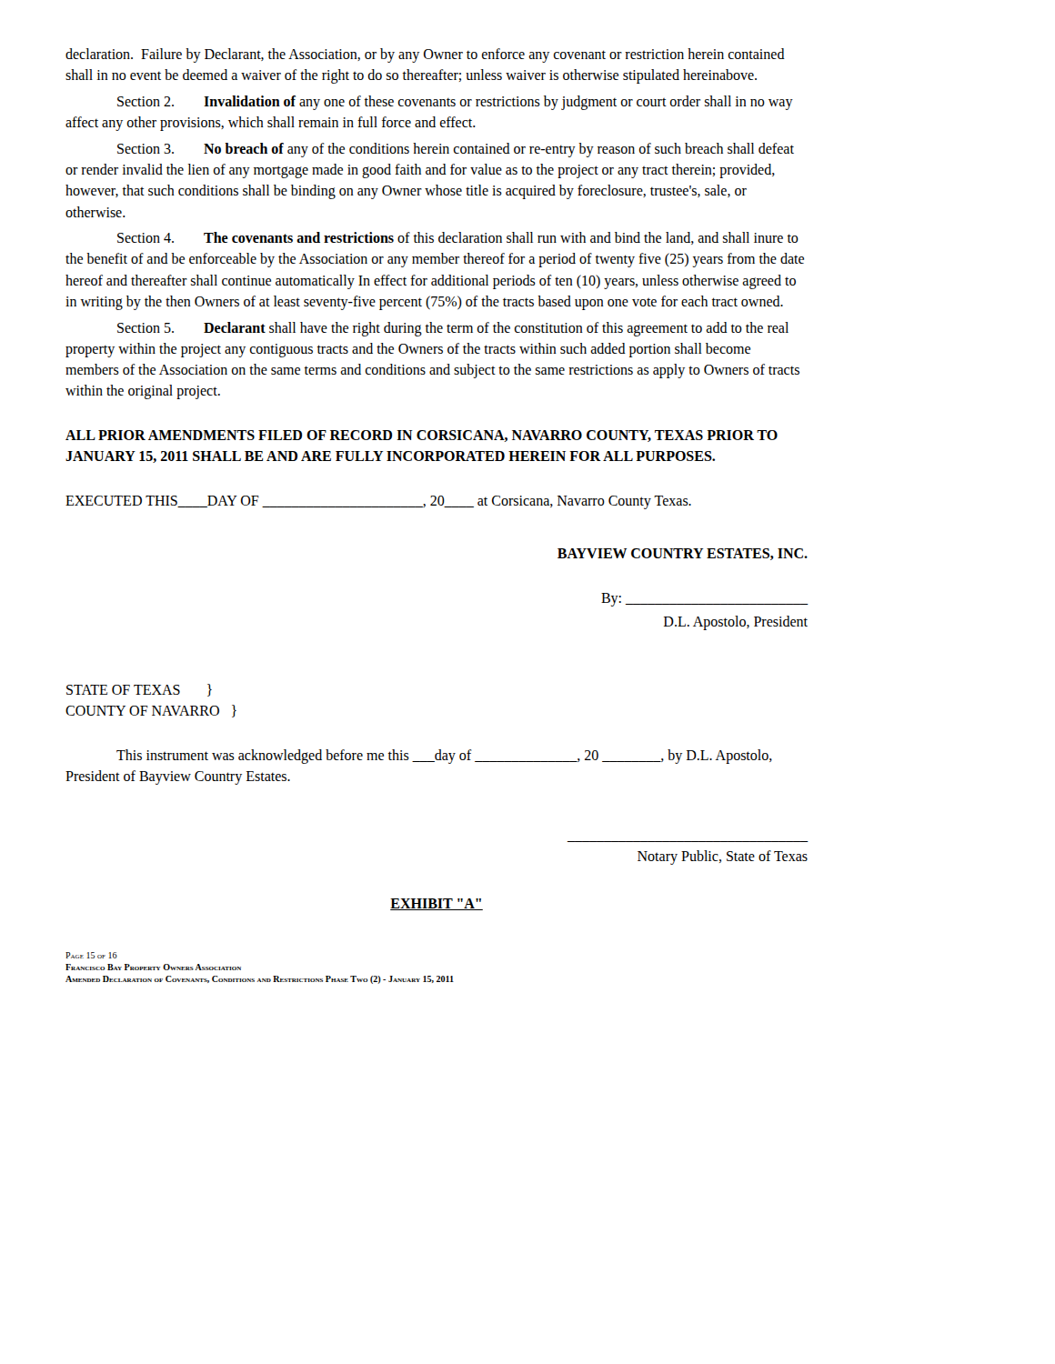declaration. Failure by Declarant, the Association, or by any Owner to enforce any covenant or restriction herein contained shall in no event be deemed a waiver of the right to do so thereafter; unless waiver is otherwise stipulated hereinabove.
Section 2. Invalidation of any one of these covenants or restrictions by judgment or court order shall in no way affect any other provisions, which shall remain in full force and effect.
Section 3. No breach of any of the conditions herein contained or re-entry by reason of such breach shall defeat or render invalid the lien of any mortgage made in good faith and for value as to the project or any tract therein; provided, however, that such conditions shall be binding on any Owner whose title is acquired by foreclosure, trustee's, sale, or otherwise.
Section 4. The covenants and restrictions of this declaration shall run with and bind the land, and shall inure to the benefit of and be enforceable by the Association or any member thereof for a period of twenty five (25) years from the date hereof and thereafter shall continue automatically In effect for additional periods of ten (10) years, unless otherwise agreed to in writing by the then Owners of at least seventy-five percent (75%) of the tracts based upon one vote for each tract owned.
Section 5. Declarant shall have the right during the term of the constitution of this agreement to add to the real property within the project any contiguous tracts and the Owners of the tracts within such added portion shall become members of the Association on the same terms and conditions and subject to the same restrictions as apply to Owners of tracts within the original project.
ALL PRIOR AMENDMENTS FILED OF RECORD IN CORSICANA, NAVARRO COUNTY, TEXAS PRIOR TO JANUARY 15, 2011 SHALL BE AND ARE FULLY INCORPORATED HEREIN FOR ALL PURPOSES.
EXECUTED THIS____DAY OF ______________________, 20____ at Corsicana, Navarro County Texas.
BAYVIEW COUNTRY ESTATES, INC.
By: _________________________
D.L. Apostolo, President
STATE OF TEXAS }
COUNTY OF NAVARRO }
This instrument was acknowledged before me this ___day of ______________, 20 ________, by D.L. Apostolo, President of Bayview Country Estates.
_________________________________
Notary Public, State of Texas
EXHIBIT "A"
Page 15 of 16
Francisco Bay Property Owners Association
Amended Declaration of Covenants, Conditions and Restrictions Phase Two (2) - January 15, 2011